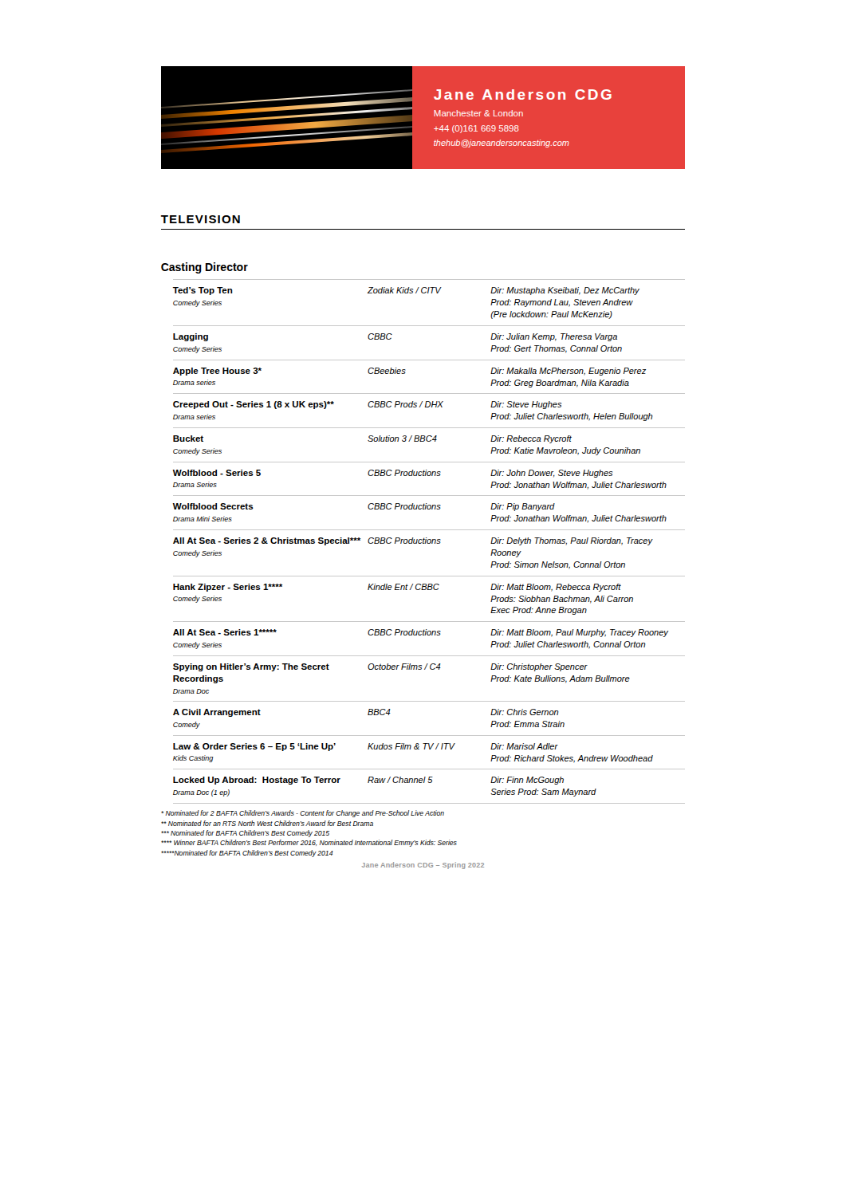Jane Anderson CDG
Manchester & London
+44 (0)161 669 5898
thehub@janeandersoncasting.com
TELEVISION
Casting Director
| Ted’s Top Ten Comedy Series | Zodiak Kids / CITV | Dir: Mustapha Kseibati, Dez McCarthy Prod: Raymond Lau, Steven Andrew (Pre lockdown: Paul McKenzie) |
| Lagging Comedy Series | CBBC | Dir: Julian Kemp, Theresa Varga Prod: Gert Thomas, Connal Orton |
| Apple Tree House 3* Drama series | CBeebies | Dir: Makalla McPherson, Eugenio Perez Prod: Greg Boardman, Nila Karadia |
| Creeped Out - Series 1 (8 x UK eps)** Drama series | CBBC Prods / DHX | Dir: Steve Hughes Prod: Juliet Charlesworth, Helen Bullough |
| Bucket Comedy Series | Solution 3 / BBC4 | Dir: Rebecca Rycroft Prod: Katie Mavroleon, Judy Counihan |
| Wolfblood - Series 5 Drama Series | CBBC Productions | Dir: John Dower, Steve Hughes Prod: Jonathan Wolfman, Juliet Charlesworth |
| Wolfblood Secrets Drama Mini Series | CBBC Productions | Dir: Pip Banyard Prod: Jonathan Wolfman, Juliet Charlesworth |
| All At Sea - Series 2 & Christmas Special*** Comedy Series | CBBC Productions | Dir: Delyth Thomas, Paul Riordan, Tracey Rooney Prod: Simon Nelson, Connal Orton |
| Hank Zipzer - Series 1**** Comedy Series | Kindle Ent / CBBC | Dir: Matt Bloom, Rebecca Rycroft Prods: Siobhan Bachman, Ali Carron Exec Prod: Anne Brogan |
| All At Sea - Series 1***** Comedy Series | CBBC Productions | Dir: Matt Bloom, Paul Murphy, Tracey Rooney Prod: Juliet Charlesworth, Connal Orton |
| Spying on Hitler’s Army: The Secret Recordings Drama Doc | October Films / C4 | Dir: Christopher Spencer Prod: Kate Bullions, Adam Bullmore |
| A Civil Arrangement Comedy | BBC4 | Dir: Chris Gernon Prod: Emma Strain |
| Law & Order Series 6 – Ep 5 ‘Line Up’ Kids Casting | Kudos Film & TV / ITV | Dir: Marisol Adler Prod: Richard Stokes, Andrew Woodhead |
| Locked Up Abroad: Hostage To Terror Drama Doc (1 ep) | Raw / Channel 5 | Dir: Finn McGough Series Prod: Sam Maynard |
* Nominated for 2 BAFTA Children’s Awards - Content for Change and Pre-School Live Action
** Nominated for an RTS North West Children’s Award for Best Drama
*** Nominated for BAFTA Children’s Best Comedy 2015
**** Winner BAFTA Children’s Best Performer 2016, Nominated International Emmy’s Kids: Series
*****Nominated for BAFTA Children’s Best Comedy 2014
Jane Anderson CDG – Spring 2022